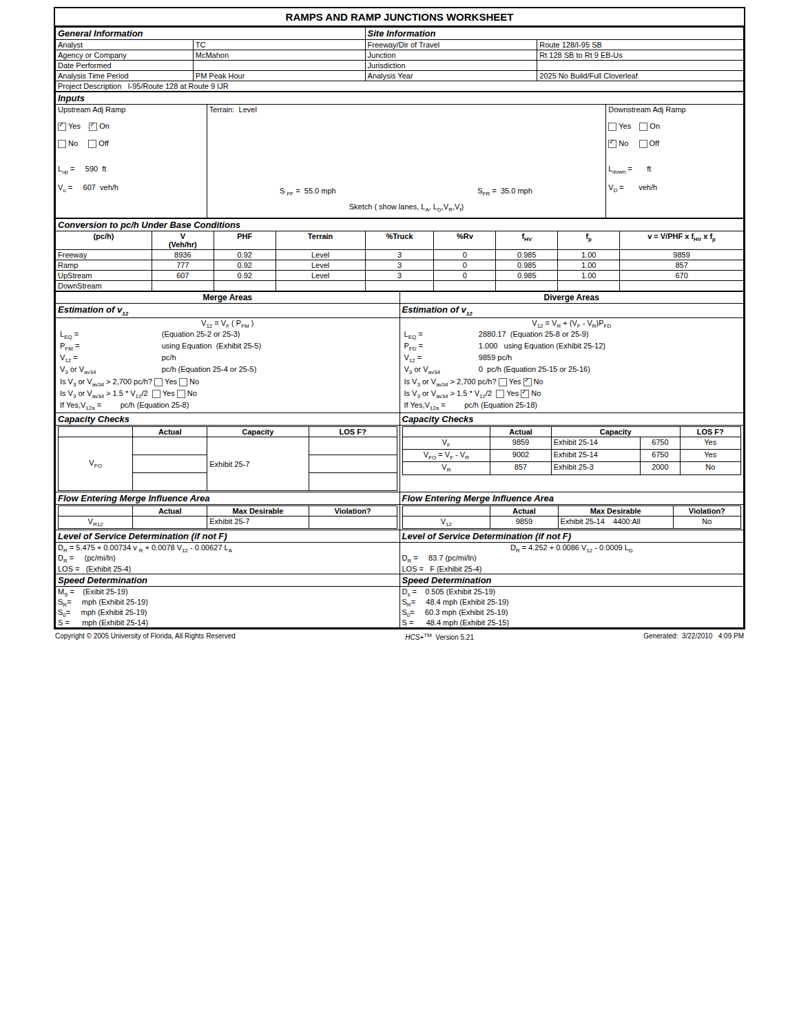RAMPS AND RAMP JUNCTIONS WORKSHEET
| General Information | Site Information |
| Analyst | TC | Freeway/Dir of Travel | Route 128/I-95 SB |
| Agency or Company | McMahon | Junction | Rt 128 SB to Rt 9 EB-Us |
| Date Performed | | Jurisdiction | |
| Analysis Time Period | PM Peak Hour | Analysis Year | 2025 No Build/Full Cloverleaf |
| Project Description I-95/Route 128 at Route 9 IJR |
| Inputs |
| Upstream Adj Ramp Yes On No Off L up = 590 ft V u = 607 veh/h | Terrain: Level / S FF = 55.0 mph / S FR = 35.0 mph / Sketch ( show lanes, L A , L D ,V R ,V f ) | Downstream Adj Ramp Yes On No Off L down = ft V D = veh/h |
| Conversion to pc/h Under Base Conditions |
| (pc/h) | V (Veh/hr) | PHF | Terrain | %Truck | %Rv | f HV | f p | v = V/PHF x f HV x f p |
| Freeway | 8936 | 0.92 | Level | 3 | 0 | 0.985 | 1.00 | 9859 |
| Ramp | 777 | 0.92 | Level | 3 | 0 | 0.985 | 1.00 | 857 |
| UpStream | 607 | 0.92 | Level | 3 | 0 | 0.985 | 1.00 | 670 |
| DownStream | | | | | | | | |
| Merge Areas | Diverge Areas |
| Estimation of v 12 | Estimation of v 12 |
| V 12 = V F ( P FM ) / L EQ = / (Equation 25-2 or 25-3) / / P FM = / using Equation (Exhibit 25-5) / / V 12 = / pc/h / / V 3 or V av34 / pc/h (Equation 25-4 or 25-5) / / Is V 3 or V av34 > 2,700 pc/h? Yes No / / Is V 3 or V av34 > 1.5 * V 12 /2 Yes No / / If Yes,V 12a = pc/h (Equation 25-8) / | V 12 = V R + (V F - V R )P FD / L EQ = / 2880.17 (Equation 25-8 or 25-9) / / P FD = / 1.000 using Equation (Exhibit 25-12) / / V 12 = / 9859 pc/h / / V 3 or V av34 / 0 pc/h (Equation 25-15 or 25-16) / / Is V 3 or V av34 > 2,700 pc/h? Yes No / / Is V 3 or V av34 > 1.5 * V 12 /2 Yes No / / If Yes,V 12a = pc/h (Equation 25-18) / |
| Capacity Checks | Capacity Checks |
| / / Actual / Capacity / LOS F? / / V FO / / Exhibit 25-7 / / | / / Actual / Capacity / LOS F? / / V F / 9859 / Exhibit 25-14 / 6750 / Yes / / V FO = V F - V R / 9002 / Exhibit 25-14 / 6750 / Yes / / V R / 857 / Exhibit 25-3 / 2000 / No / |
| Flow Entering Merge Influence Area | Flow Entering Merge Influence Area |
| / / Actual / Max Desirable / Violation? / / V R12 / / Exhibit 25-7 / / | / / Actual / Max Desirable / Violation? / / V 12 / 9859 / Exhibit 25-14 4400:All / No / |
| Level of Service Determination (if not F) | Level of Service Determination (if not F) |
| D R = 5.475 + 0.00734 v R + 0.0078 V 12 - 0.00627 L A D R = (pc/mi/ln) LOS = (Exhibit 25-4) | D R = 4.252 + 0.0086 V 12 - 0.0009 L D D R = 83.7 (pc/mi/ln) LOS = F (Exhibit 25-4) |
| Speed Determination | Speed Determination |
| M S = (Exibit 25-19) S R = mph (Exhibit 25-19) S 0 = mph (Exhibit 25-19) S = mph (Exhibit 25-14) | D s = 0.505 (Exhibit 25-19) S R = 48.4 mph (Exhibit 25-19) S 0 = 60.3 mph (Exhibit 25-19) S = 48.4 mph (Exhibit 25-15) |
Copyright © 2005 University of Florida, All Rights Reserved
HCS+TM Version 5.21
Generated: 3/22/2010 4:09 PM